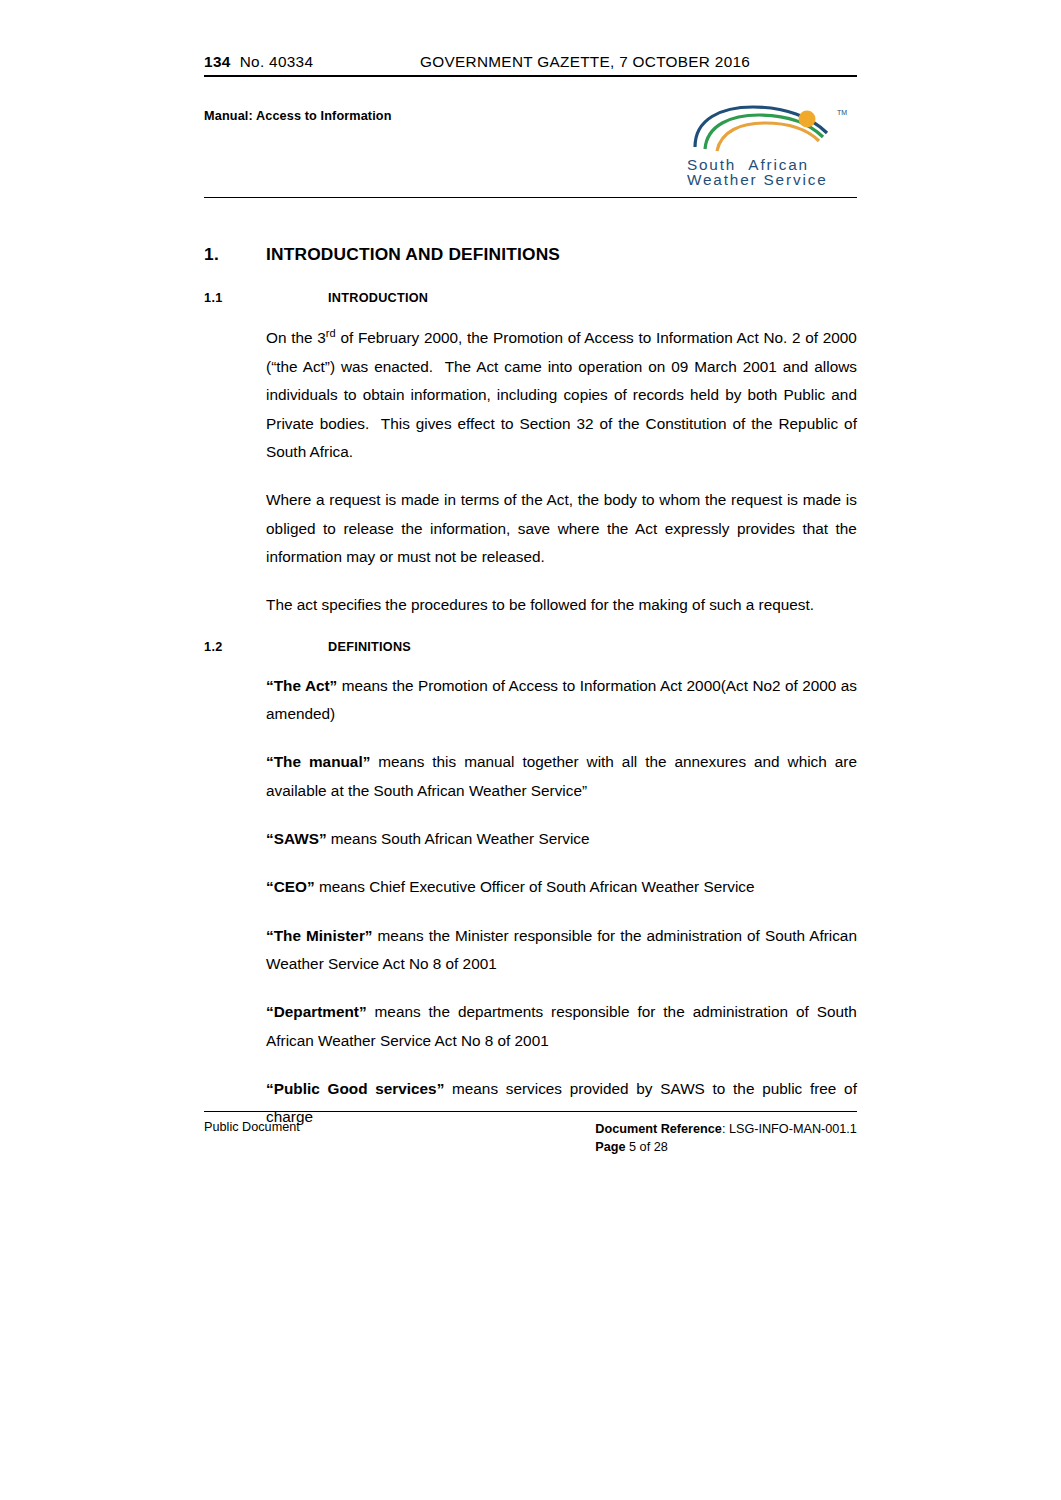134 No. 40334
GOVERNMENT GAZETTE, 7 OCTOBER 2016
Manual: Access to Information
TM
South African Weather Service
1. INTRODUCTION AND DEFINITIONS
1.1 INTRODUCTION
On the 3rd of February 2000, the Promotion of Access to Information Act No. 2 of 2000 (“the Act”) was enacted. The Act came into operation on 09 March 2001 and allows individuals to obtain information, including copies of records held by both Public and Private bodies. This gives effect to Section 32 of the Constitution of the Republic of South Africa.
Where a request is made in terms of the Act, the body to whom the request is made is obliged to release the information, save where the Act expressly provides that the information may or must not be released.
The act specifies the procedures to be followed for the making of such a request.
1.2 DEFINITIONS
“The Act” means the Promotion of Access to Information Act 2000(Act No2 of 2000 as amended)
“The manual” means this manual together with all the annexures and which are available at the South African Weather Service”
“SAWS” means South African Weather Service
“CEO” means Chief Executive Officer of South African Weather Service
“The Minister” means the Minister responsible for the administration of South African Weather Service Act No 8 of 2001
“Department” means the departments responsible for the administration of South African Weather Service Act No 8 of 2001
“Public Good services” means services provided by SAWS to the public free of charge
Public Document
Document Reference: LSG-INFO-MAN-001.1
Page 5 of 28